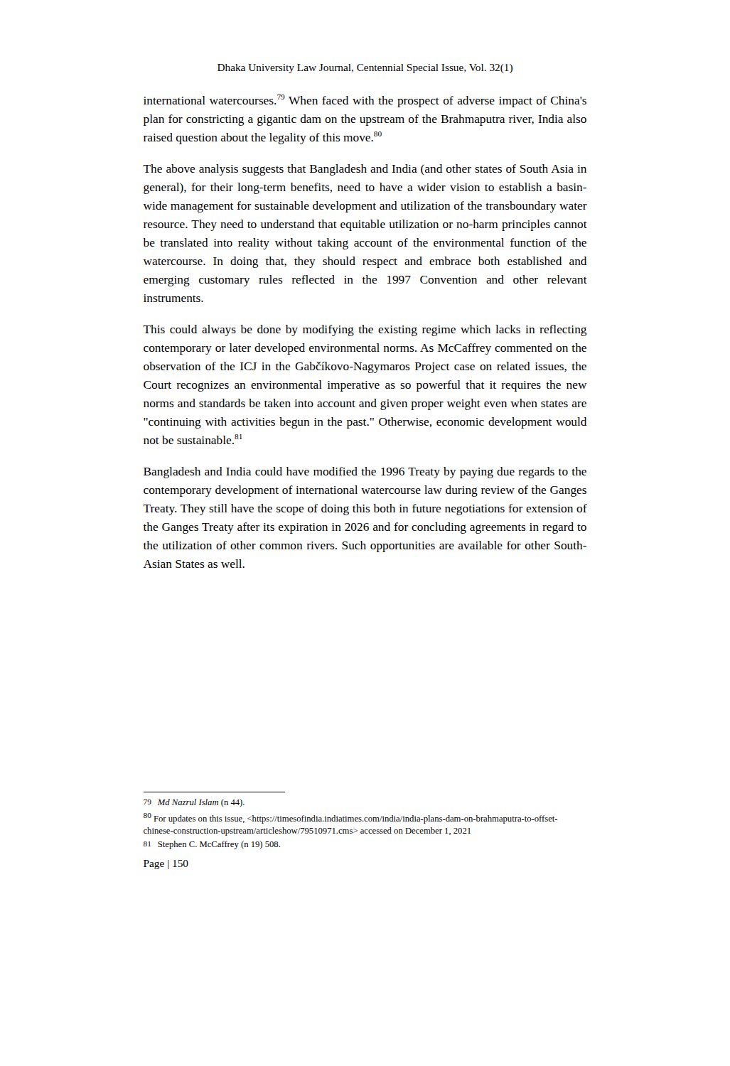Dhaka University Law Journal, Centennial Special Issue, Vol. 32(1)
international watercourses.79 When faced with the prospect of adverse impact of China's plan for constricting a gigantic dam on the upstream of the Brahmaputra river, India also raised question about the legality of this move.80
The above analysis suggests that Bangladesh and India (and other states of South Asia in general), for their long-term benefits, need to have a wider vision to establish a basin-wide management for sustainable development and utilization of the transboundary water resource. They need to understand that equitable utilization or no-harm principles cannot be translated into reality without taking account of the environmental function of the watercourse. In doing that, they should respect and embrace both established and emerging customary rules reflected in the 1997 Convention and other relevant instruments.
This could always be done by modifying the existing regime which lacks in reflecting contemporary or later developed environmental norms. As McCaffrey commented on the observation of the ICJ in the Gabčíkovo-Nagymaros Project case on related issues, the Court recognizes an environmental imperative as so powerful that it requires the new norms and standards be taken into account and given proper weight even when states are "continuing with activities begun in the past." Otherwise, economic development would not be sustainable.81
Bangladesh and India could have modified the 1996 Treaty by paying due regards to the contemporary development of international watercourse law during review of the Ganges Treaty. They still have the scope of doing this both in future negotiations for extension of the Ganges Treaty after its expiration in 2026 and for concluding agreements in regard to the utilization of other common rivers. Such opportunities are available for other South-Asian States as well.
79 Md Nazrul Islam (n 44).
80 For updates on this issue, <https://timesofindia.indiatimes.com/india/india-plans-dam-on-brahmaputra-to-offset-chinese-construction-upstream/articleshow/79510971.cms> accessed on December 1, 2021
81 Stephen C. McCaffrey (n 19) 508.
Page | 150